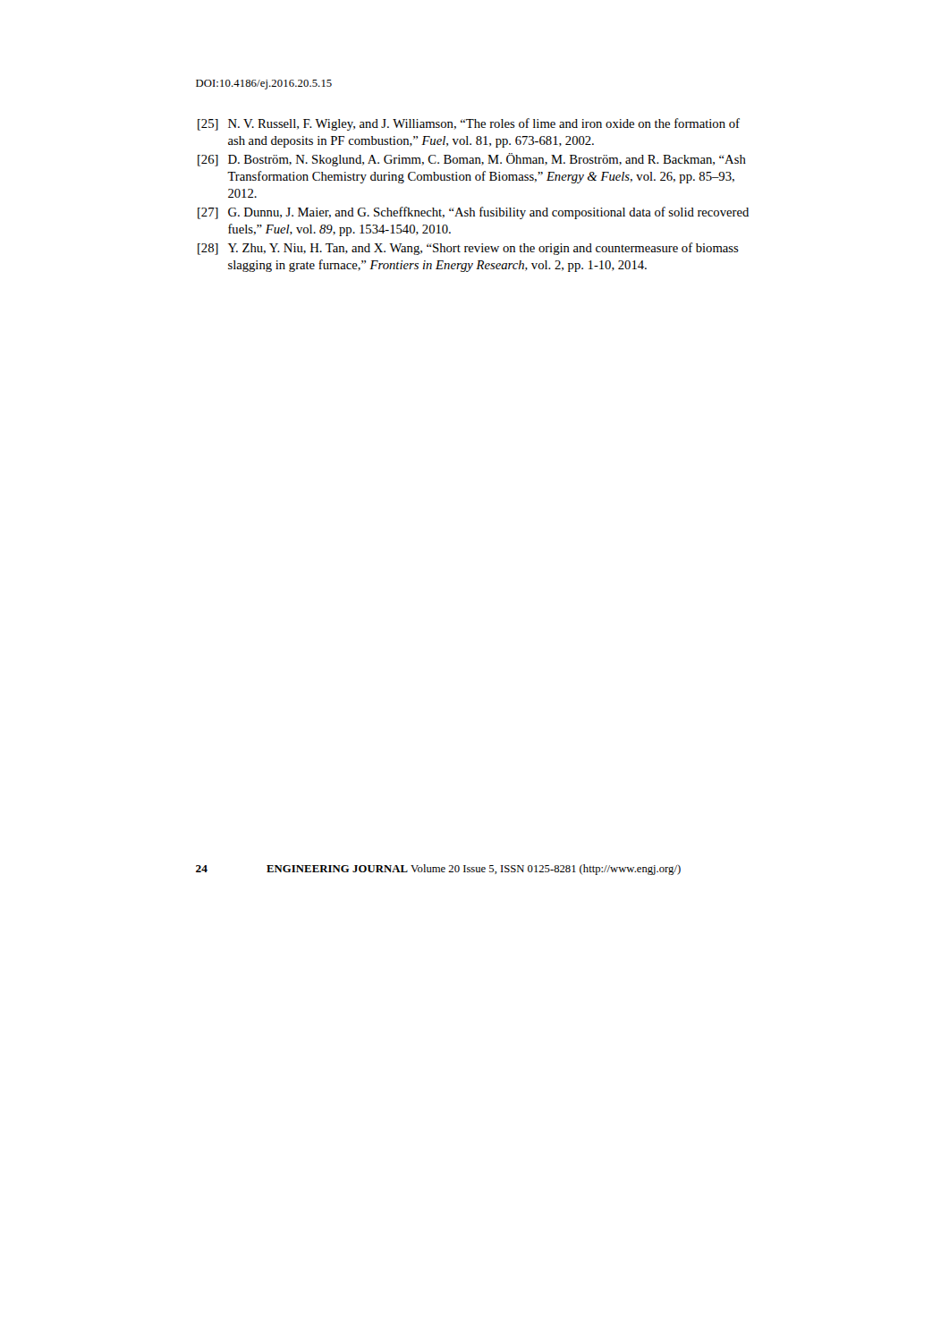DOI:10.4186/ej.2016.20.5.15
[25] N. V. Russell, F. Wigley, and J. Williamson, “The roles of lime and iron oxide on the formation of ash and deposits in PF combustion,” Fuel, vol. 81, pp. 673-681, 2002.
[26] D. Boström, N. Skoglund, A. Grimm, C. Boman, M. Öhman, M. Broström, and R. Backman, “Ash Transformation Chemistry during Combustion of Biomass,” Energy & Fuels, vol. 26, pp. 85–93, 2012.
[27] G. Dunnu, J. Maier, and G. Scheffknecht, “Ash fusibility and compositional data of solid recovered fuels,” Fuel, vol. 89, pp. 1534-1540, 2010.
[28] Y. Zhu, Y. Niu, H. Tan, and X. Wang, “Short review on the origin and countermeasure of biomass slagging in grate furnace,” Frontiers in Energy Research, vol. 2, pp. 1-10, 2014.
24 ENGINEERING JOURNAL Volume 20 Issue 5, ISSN 0125-8281 (http://www.engj.org/)